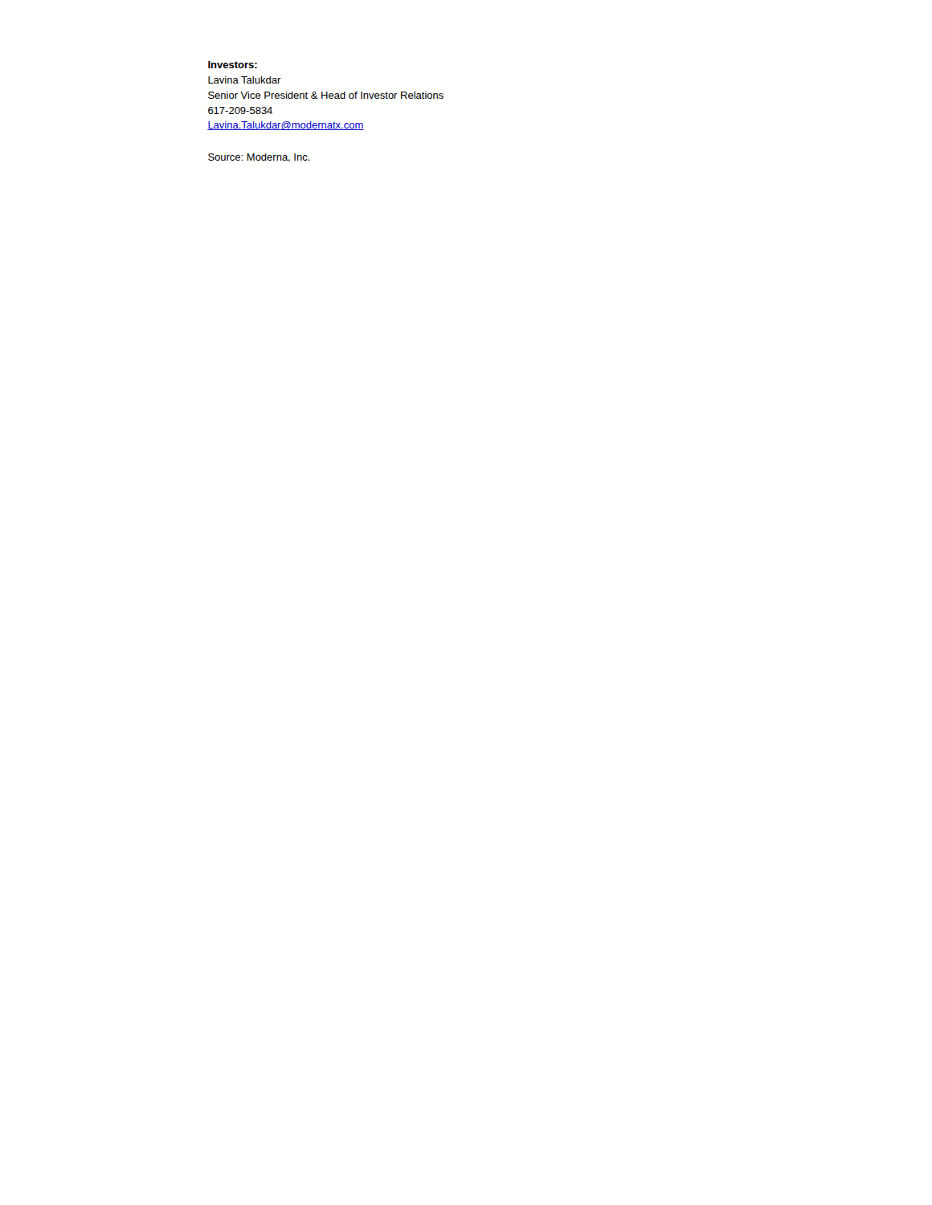Investors:
Lavina Talukdar
Senior Vice President & Head of Investor Relations
617-209-5834
Lavina.Talukdar@modernatx.com
Source: Moderna, Inc.